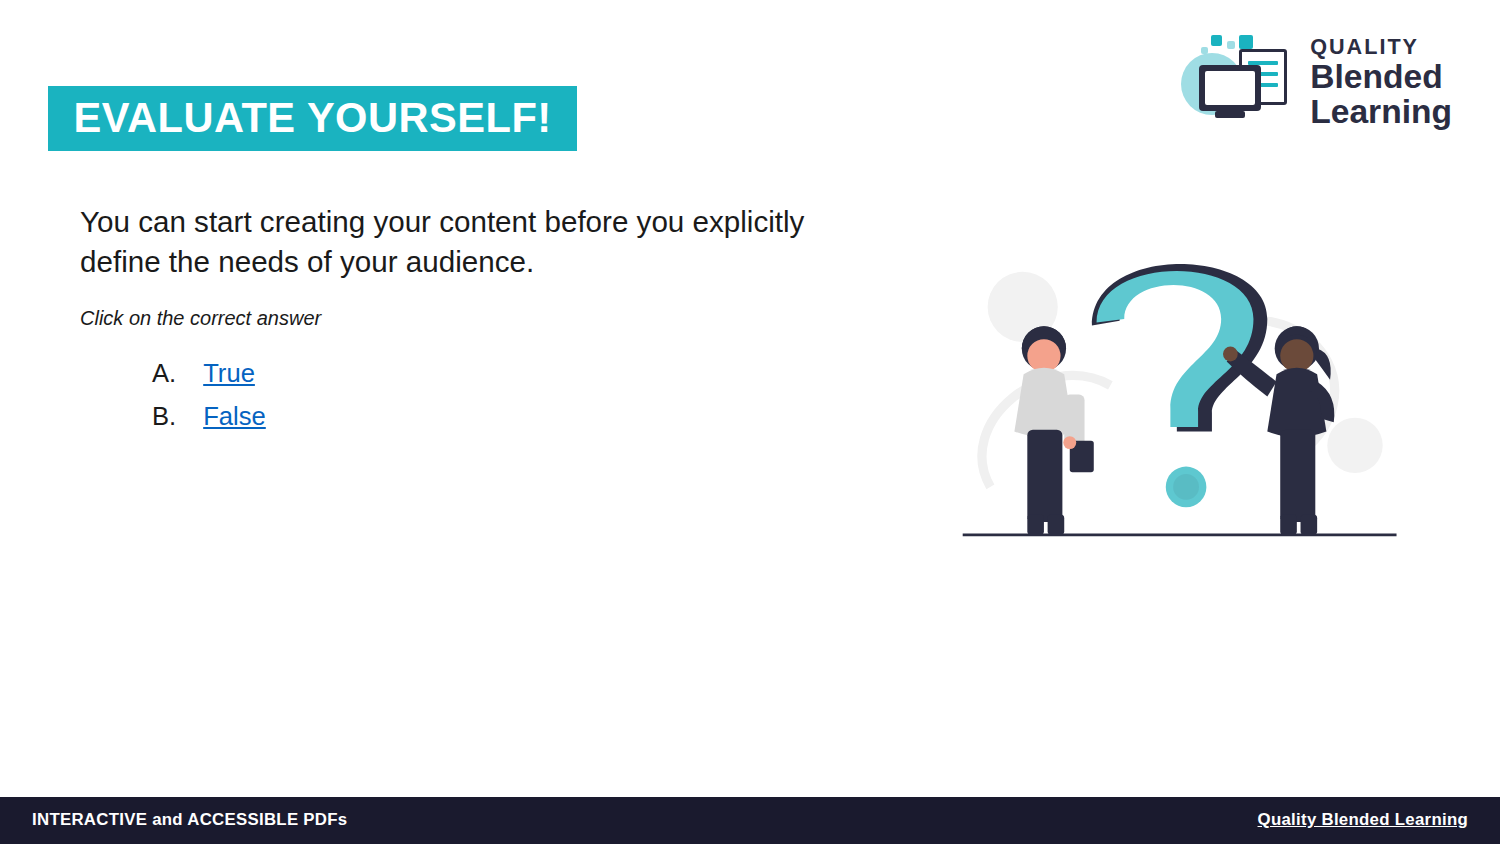EVALUATE YOURSELF!
QUALITY
Blended
Learning
You can start creating your content before you explicitly define the needs of your audience.
Click on the correct answer
A. True
B. False
INTERACTIVE and ACCESSIBLE PDFs Quality Blended Learning